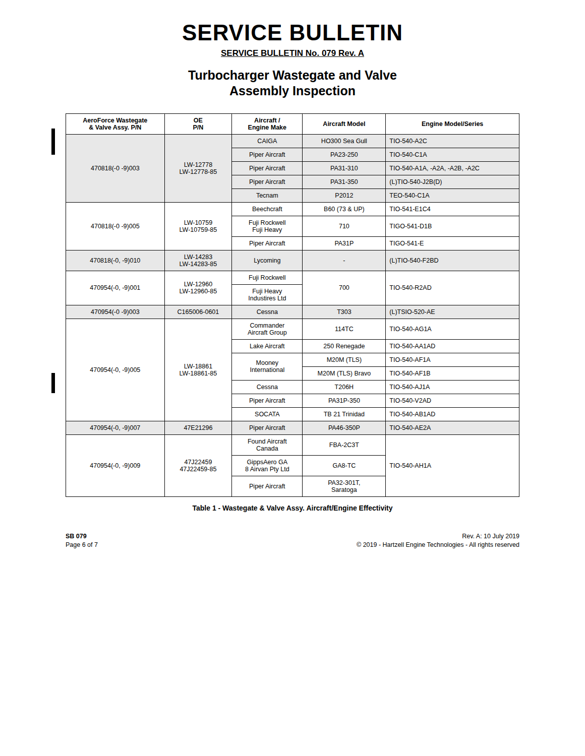SERVICE BULLETIN
SERVICE BULLETIN No. 079 Rev. A
Turbocharger Wastegate and Valve
Assembly Inspection
| AeroForce Wastegate & Valve Assy. P/N | OE P/N | Aircraft / Engine Make | Aircraft Model | Engine Model/Series |
| --- | --- | --- | --- | --- |
| 470818(-0 -9)003 | LW-12778 LW-12778-85 | CAIGA | HO300 Sea Gull | TIO-540-A2C |
| Piper Aircraft | PA23-250 | TIO-540-C1A |
| Piper Aircraft | PA31-310 | TIO-540-A1A, -A2A, -A2B, -A2C |
| Piper Aircraft | PA31-350 | (L)TIO-540-J2B(D) |
| Tecnam | P2012 | TEO-540-C1A |
| 470818(-0 -9)005 | LW-10759 LW-10759-85 | Beechcraft | B60 (73 & UP) | TIO-541-E1C4 |
| Fuji Rockwell Fuji Heavy | 710 | TIGO-541-D1B |
| Piper Aircraft | PA31P | TIGO-541-E |
| 470818(-0, -9)010 | LW-14283 LW-14283-85 | Lycoming | - | (L)TIO-540-F2BD |
| 470954(-0, -9)001 | LW-12960 LW-12960-85 | Fuji Rockwell | 700 | TIO-540-R2AD |
| Fuji Heavy Industires Ltd |
| 470954(-0 -9)003 | C165006-0601 | Cessna | T303 | (L)TSIO-520-AE |
| 470954(-0, -9)005 | LW-18861 LW-18861-85 | Commander Aircraft Group | 114TC | TIO-540-AG1A |
| Lake Aircraft | 250 Renegade | TIO-540-AA1AD |
| Mooney International | M20M (TLS) | TIO-540-AF1A |
| M20M (TLS) Bravo | TIO-540-AF1B |
| Cessna | T206H | TIO-540-AJ1A |
| Piper Aircraft | PA31P-350 | TIO-540-V2AD |
| SOCATA | TB 21 Trinidad | TIO-540-AB1AD |
| 470954(-0, -9)007 | 47E21296 | Piper Aircraft | PA46-350P | TIO-540-AE2A |
| 470954(-0, -9)009 | 47J22459 47J22459-85 | Found Aircraft Canada | FBA-2C3T | TIO-540-AH1A |
| GippsAero GA 8 Airvan Pty Ltd | GA8-TC |
| Piper Aircraft | PA32-301T, Saratoga |
Table 1 - Wastegate & Valve Assy. Aircraft/Engine Effectivity
SB 079
Page 6 of 7
Rev. A: 10 July 2019
© 2019 - Hartzell Engine Technologies - All rights reserved